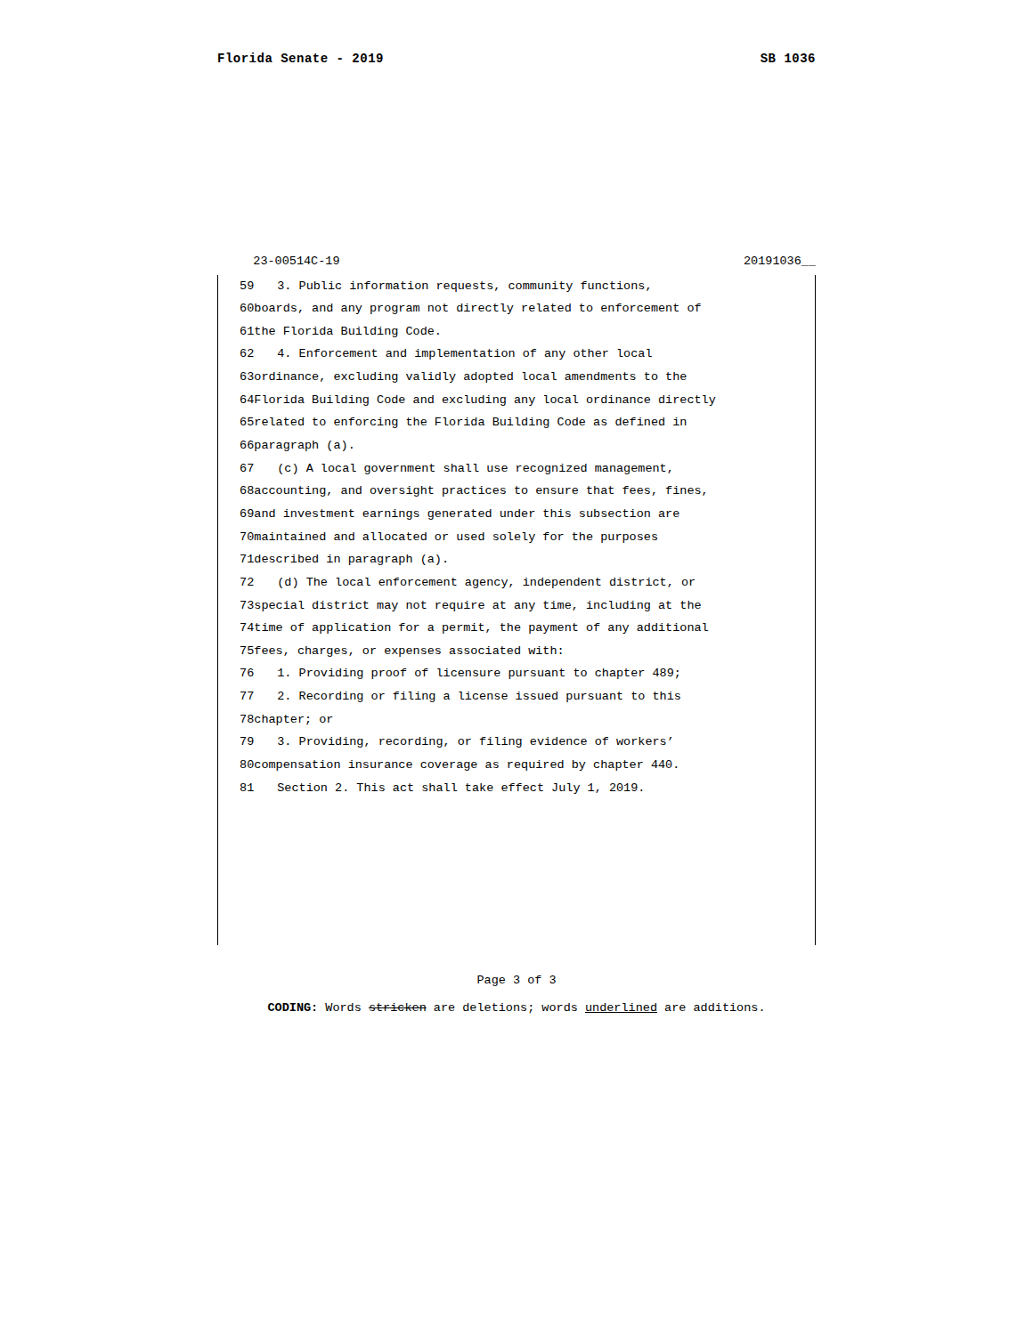Florida Senate - 2019 SB 1036
23-00514C-19 20191036__
| 59 | 3. Public information requests, community functions, |
| 60 | boards, and any program not directly related to enforcement of |
| 61 | the Florida Building Code. |
| 62 | 4. Enforcement and implementation of any other local |
| 63 | ordinance, excluding validly adopted local amendments to the |
| 64 | Florida Building Code and excluding any local ordinance directly |
| 65 | related to enforcing the Florida Building Code as defined in |
| 66 | paragraph (a). |
| 67 | (c) A local government shall use recognized management, |
| 68 | accounting, and oversight practices to ensure that fees, fines, |
| 69 | and investment earnings generated under this subsection are |
| 70 | maintained and allocated or used solely for the purposes |
| 71 | described in paragraph (a). |
| 72 | (d) The local enforcement agency, independent district, or |
| 73 | special district may not require at any time, including at the |
| 74 | time of application for a permit, the payment of any additional |
| 75 | fees, charges, or expenses associated with: |
| 76 | 1. Providing proof of licensure pursuant to chapter 489; |
| 77 | 2. Recording or filing a license issued pursuant to this |
| 78 | chapter; or |
| 79 | 3. Providing, recording, or filing evidence of workers’ |
| 80 | compensation insurance coverage as required by chapter 440. |
| 81 | Section 2. This act shall take effect July 1, 2019. |
Page 3 of 3
CODING: Words stricken are deletions; words underlined are additions.